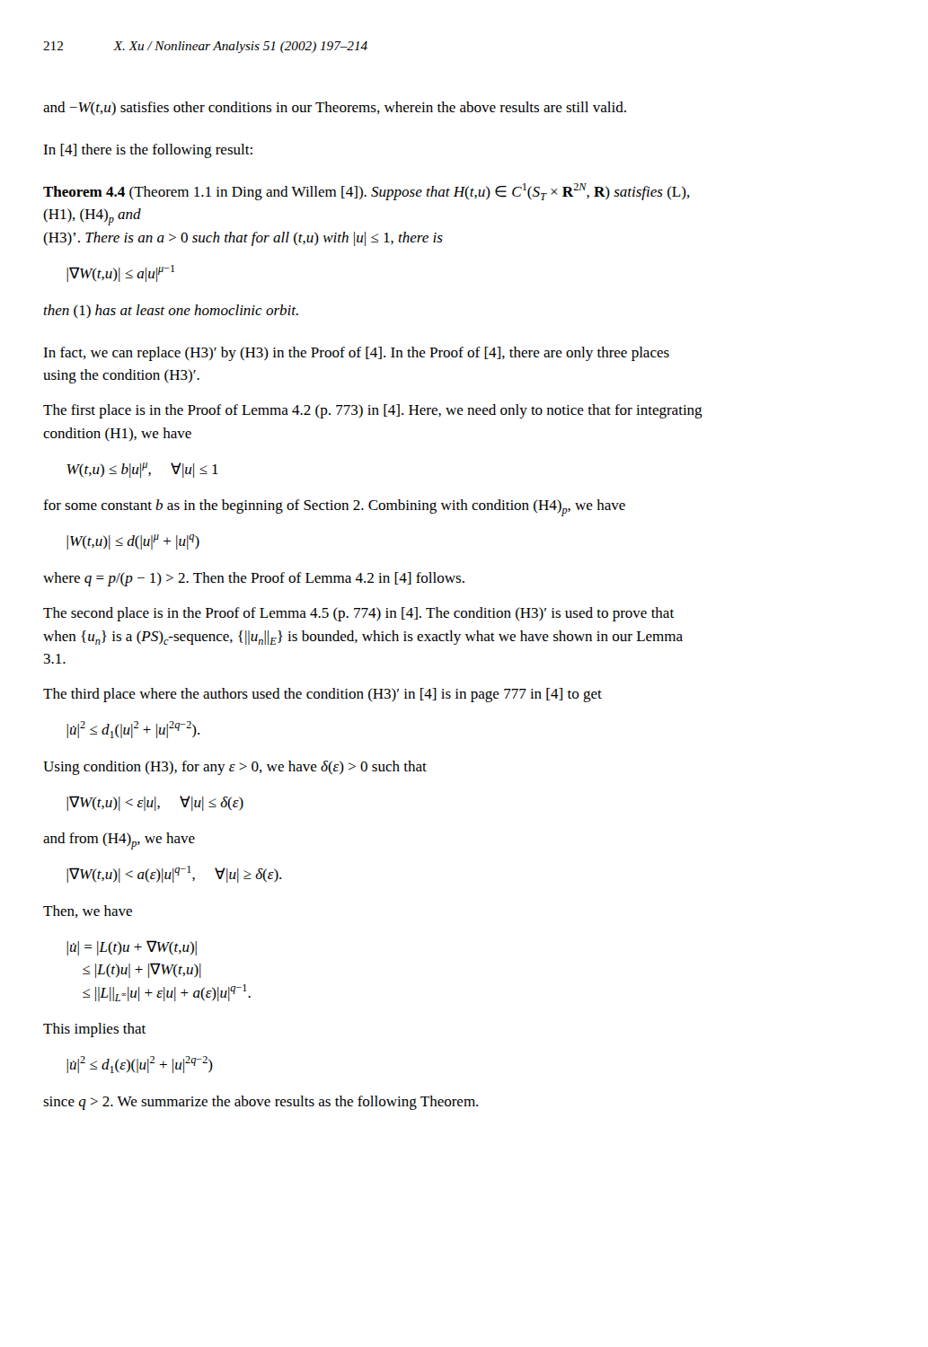212 X. Xu / Nonlinear Analysis 51 (2002) 197–214
and −W(t,u) satisfies other conditions in our Theorems, wherein the above results are still valid.
In [4] there is the following result:
Theorem 4.4 (Theorem 1.1 in Ding and Willem [4]). Suppose that H(t,u) ∈ C1(ST × R2N, R) satisfies (L), (H1), (H4)p and
(H3)’. There is an a > 0 such that for all (t,u) with |u| ≤ 1, there is
|∇W(t,u)| ≤ a|u|μ−1
then (1) has at least one homoclinic orbit.
In fact, we can replace (H3)′ by (H3) in the Proof of [4]. In the Proof of [4], there are only three places using the condition (H3)′.
The first place is in the Proof of Lemma 4.2 (p. 773) in [4]. Here, we need only to notice that for integrating condition (H1), we have
W(t,u) ≤ b|u|μ, ∀|u| ≤ 1
for some constant b as in the beginning of Section 2. Combining with condition (H4)p, we have
|W(t,u)| ≤ d(|u|μ + |u|q)
where q = p/(p − 1) > 2. Then the Proof of Lemma 4.2 in [4] follows.
The second place is in the Proof of Lemma 4.5 (p. 774) in [4]. The condition (H3)′ is used to prove that when {un} is a (PS)c-sequence, {||un||E} is bounded, which is exactly what we have shown in our Lemma 3.1.
The third place where the authors used the condition (H3)′ in [4] is in page 777 in [4] to get
|u̇|2 ≤ d1(|u|2 + |u|2q−2).
Using condition (H3), for any ε > 0, we have δ(ε) > 0 such that
|∇W(t,u)| < ε|u|, ∀|u| ≤ δ(ε)
and from (H4)p, we have
|∇W(t,u)| < a(ε)|u|q−1, ∀|u| ≥ δ(ε).
Then, we have
|u̇| = |L(t)u + ∇W(t,u)|
≤ |L(t)u| + |∇W(t,u)|
≤ ||L||L∞|u| + ε|u| + a(ε)|u|q−1.
This implies that
|u̇|2 ≤ d1(ε)(|u|2 + |u|2q−2)
since q > 2. We summarize the above results as the following Theorem.